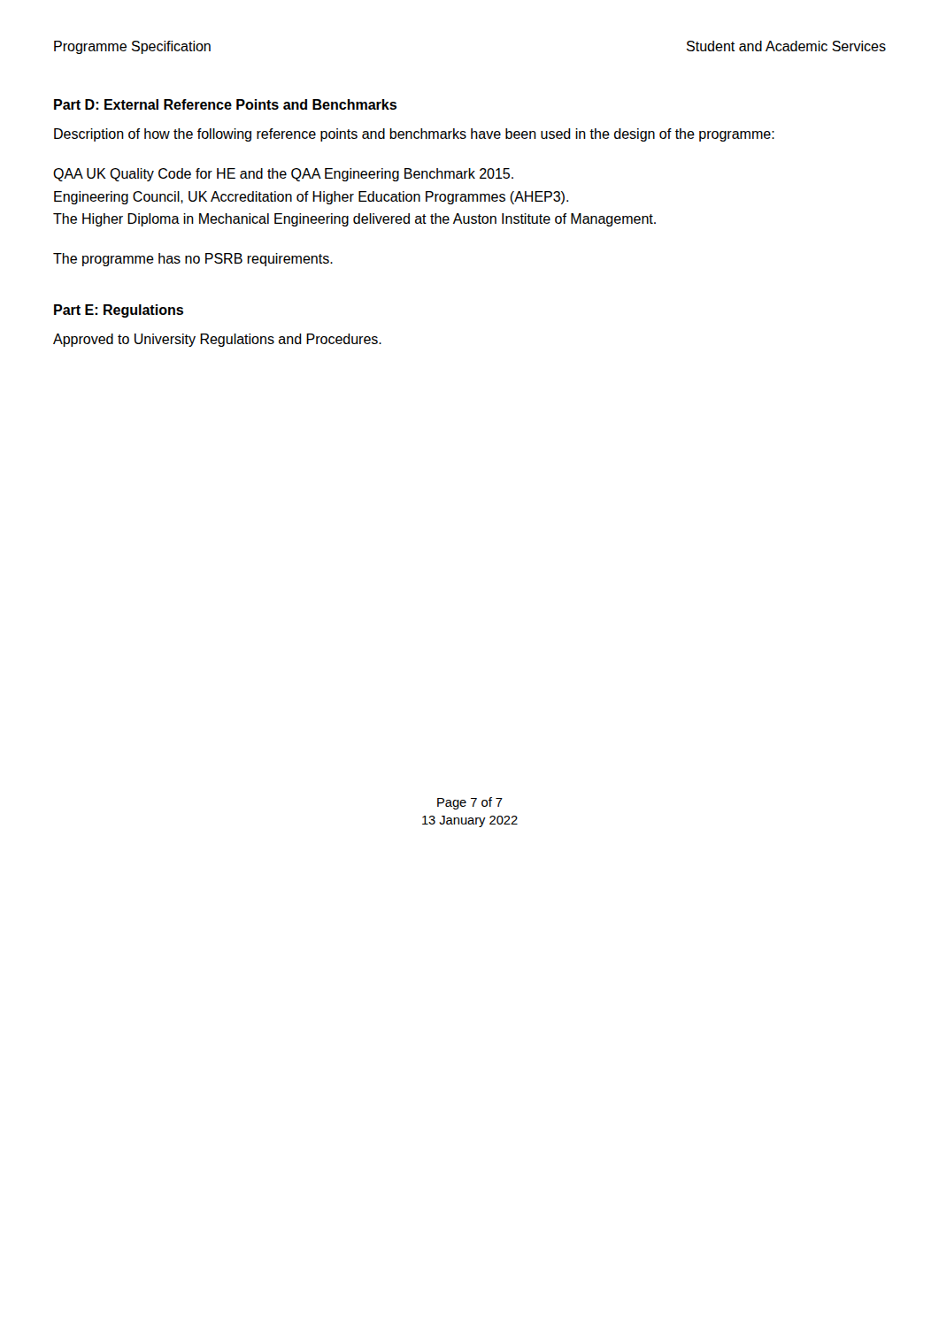Programme Specification
Student and Academic Services
Part D: External Reference Points and Benchmarks
Description of how the following reference points and benchmarks have been used in the design of the programme:
QAA UK Quality Code for HE and the QAA Engineering Benchmark 2015.
Engineering Council, UK Accreditation of Higher Education Programmes (AHEP3).
The Higher Diploma in Mechanical Engineering delivered at the Auston Institute of Management.
The programme has no PSRB requirements.
Part E: Regulations
Approved to University Regulations and Procedures.
Page 7 of 7
13 January 2022